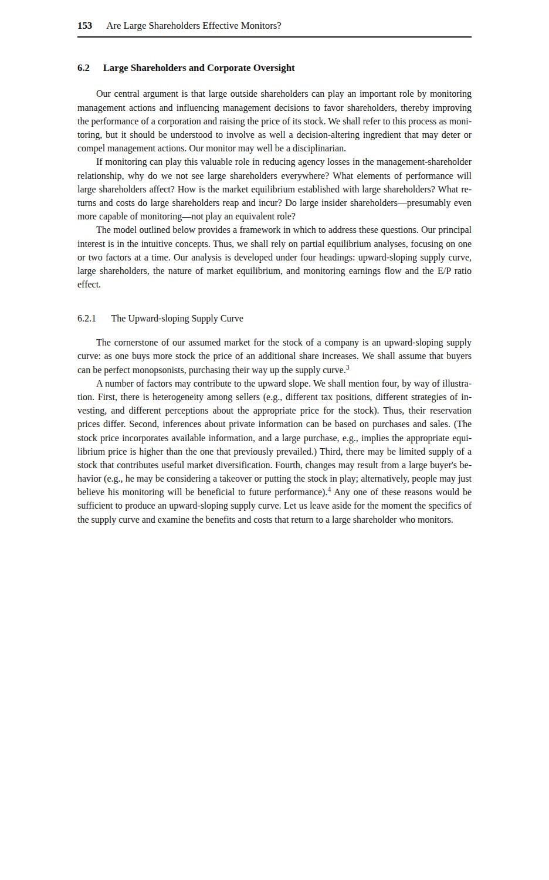153 Are Large Shareholders Effective Monitors?
6.2 Large Shareholders and Corporate Oversight
Our central argument is that large outside shareholders can play an important role by monitoring management actions and influencing management decisions to favor shareholders, thereby improving the performance of a corporation and raising the price of its stock. We shall refer to this process as monitoring, but it should be understood to involve as well a decision-altering ingredient that may deter or compel management actions. Our monitor may well be a disciplinarian.
If monitoring can play this valuable role in reducing agency losses in the management-shareholder relationship, why do we not see large shareholders everywhere? What elements of performance will large shareholders affect? How is the market equilibrium established with large shareholders? What returns and costs do large shareholders reap and incur? Do large insider shareholders—presumably even more capable of monitoring—not play an equivalent role?
The model outlined below provides a framework in which to address these questions. Our principal interest is in the intuitive concepts. Thus, we shall rely on partial equilibrium analyses, focusing on one or two factors at a time. Our analysis is developed under four headings: upward-sloping supply curve, large shareholders, the nature of market equilibrium, and monitoring earnings flow and the E/P ratio effect.
6.2.1 The Upward-sloping Supply Curve
The cornerstone of our assumed market for the stock of a company is an upward-sloping supply curve: as one buys more stock the price of an additional share increases. We shall assume that buyers can be perfect monopsonists, purchasing their way up the supply curve.3
A number of factors may contribute to the upward slope. We shall mention four, by way of illustration. First, there is heterogeneity among sellers (e.g., different tax positions, different strategies of investing, and different perceptions about the appropriate price for the stock). Thus, their reservation prices differ. Second, inferences about private information can be based on purchases and sales. (The stock price incorporates available information, and a large purchase, e.g., implies the appropriate equilibrium price is higher than the one that previously prevailed.) Third, there may be limited supply of a stock that contributes useful market diversification. Fourth, changes may result from a large buyer's behavior (e.g., he may be considering a takeover or putting the stock in play; alternatively, people may just believe his monitoring will be beneficial to future performance).4 Any one of these reasons would be sufficient to produce an upward-sloping supply curve. Let us leave aside for the moment the specifics of the supply curve and examine the benefits and costs that return to a large shareholder who monitors.